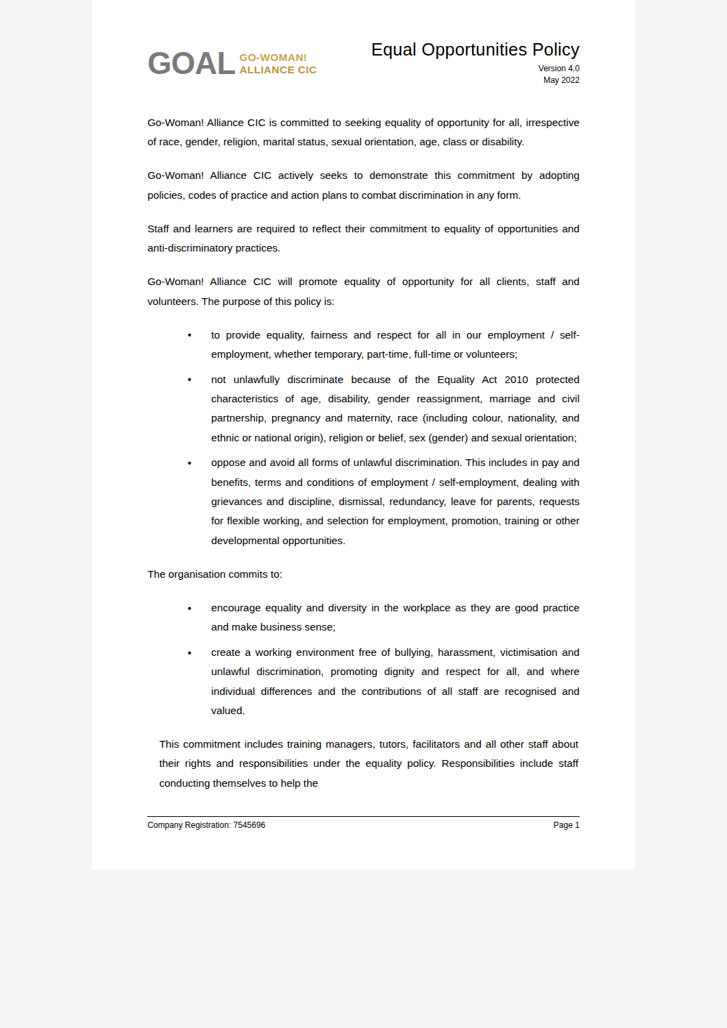GOAL GO-WOMAN!ALLIANCE CIC GOAL
Equal Opportunities Policy
Version 4.0
May 2022
Go-Woman! Alliance CIC is committed to seeking equality of opportunity for all, irrespective of race, gender, religion, marital status, sexual orientation, age, class or disability.
Go-Woman! Alliance CIC actively seeks to demonstrate this commitment by adopting policies, codes of practice and action plans to combat discrimination in any form.
Staff and learners are required to reflect their commitment to equality of opportunities and anti-discriminatory practices.
Go-Woman! Alliance CIC will promote equality of opportunity for all clients, staff and volunteers. The purpose of this policy is:
to provide equality, fairness and respect for all in our employment / self-employment, whether temporary, part-time, full-time or volunteers;
not unlawfully discriminate because of the Equality Act 2010 protected characteristics of age, disability, gender reassignment, marriage and civil partnership, pregnancy and maternity, race (including colour, nationality, and ethnic or national origin), religion or belief, sex (gender) and sexual orientation;
oppose and avoid all forms of unlawful discrimination. This includes in pay and benefits, terms and conditions of employment / self-employment, dealing with grievances and discipline, dismissal, redundancy, leave for parents, requests for flexible working, and selection for employment, promotion, training or other developmental opportunities.
The organisation commits to:
encourage equality and diversity in the workplace as they are good practice and make business sense;
create a working environment free of bullying, harassment, victimisation and unlawful discrimination, promoting dignity and respect for all, and where individual differences and the contributions of all staff are recognised and valued.
This commitment includes training managers, tutors, facilitators and all other staff about their rights and responsibilities under the equality policy. Responsibilities include staff conducting themselves to help the
Company Registration: 7545696 Page 1